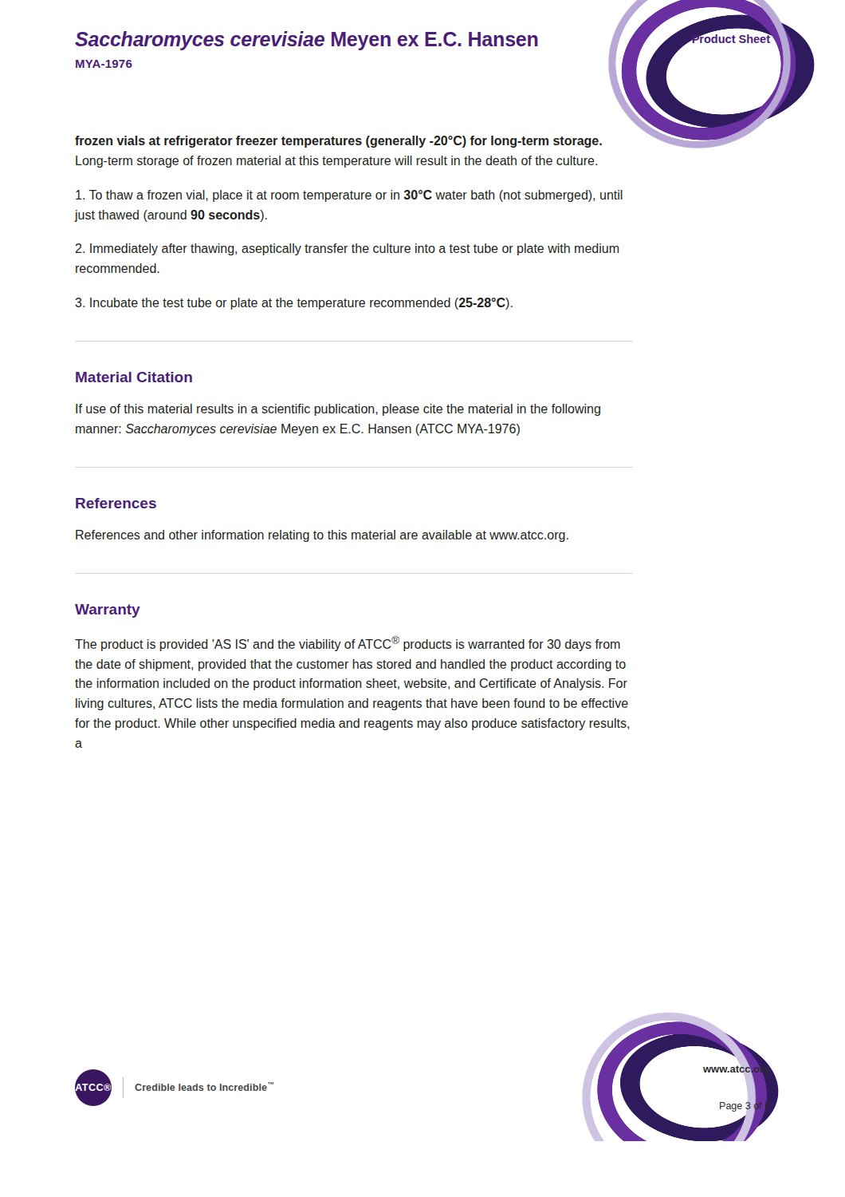Saccharomyces cerevisiae Meyen ex E.C. Hansen
MYA-1976
Product Sheet
frozen vials at refrigerator freezer temperatures (generally -20°C) for long-term storage. Long-term storage of frozen material at this temperature will result in the death of the culture.
1. To thaw a frozen vial, place it at room temperature or in 30°C water bath (not submerged), until just thawed (around 90 seconds).
2. Immediately after thawing, aseptically transfer the culture into a test tube or plate with medium recommended.
3. Incubate the test tube or plate at the temperature recommended (25-28°C).
Material Citation
If use of this material results in a scientific publication, please cite the material in the following manner: Saccharomyces cerevisiae Meyen ex E.C. Hansen (ATCC MYA-1976)
References
References and other information relating to this material are available at www.atcc.org.
Warranty
The product is provided 'AS IS' and the viability of ATCC® products is warranted for 30 days from the date of shipment, provided that the customer has stored and handled the product according to the information included on the product information sheet, website, and Certificate of Analysis. For living cultures, ATCC lists the media formulation and reagents that have been found to be effective for the product. While other unspecified media and reagents may also produce satisfactory results, a
ATCC®
Credible leads to Incredible™
www.atcc.org
Page 3 of 5